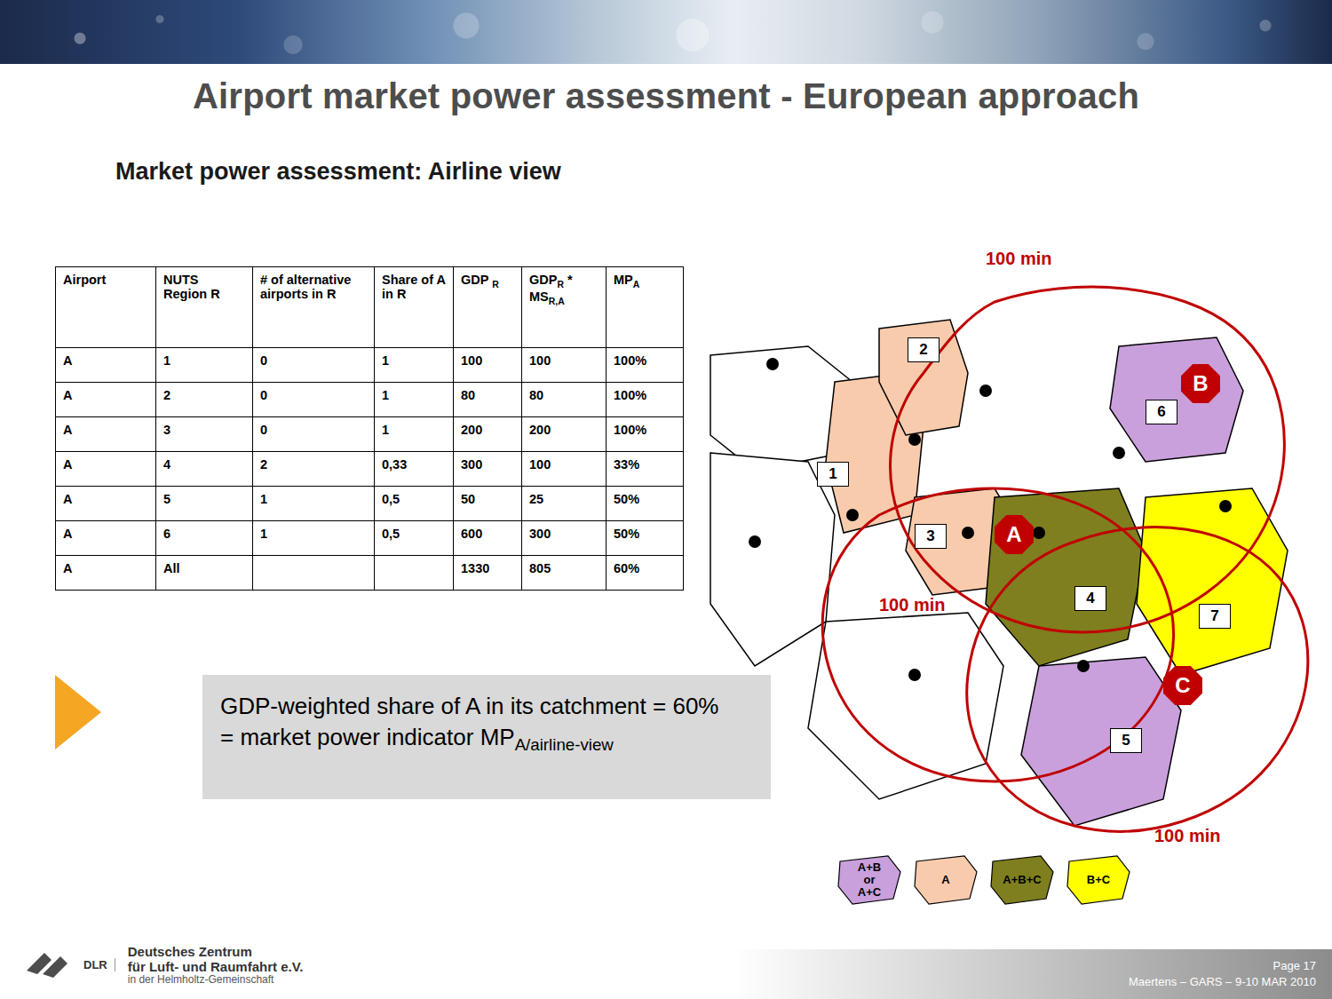Airport market power assessment - European approach
Market power assessment: Airline view
| Airport | NUTS Region R | # of alternative airports in R | Share of A in R | GDP R | GDP R * MS R,A | MP A |
| --- | --- | --- | --- | --- | --- | --- |
| A | 1 | 0 | 1 | 100 | 100 | 100% |
| A | 2 | 0 | 1 | 80 | 80 | 100% |
| A | 3 | 0 | 1 | 200 | 200 | 100% |
| A | 4 | 2 | 0,33 | 300 | 100 | 33% |
| A | 5 | 1 | 0,5 | 50 | 25 | 50% |
| A | 6 | 1 | 0,5 | 600 | 300 | 50% |
| A | All | | | 1330 | 805 | 60% |
GDP-weighted share of A in its catchment = 60%
= market power indicator MPA/airline-view
2
1
3
6
4
7
5
A
B
C
100 min
100 min
100 min
A+B
or
A+C
A
A+B+C
B+C
DLR
Deutsches Zentrum
für Luft- und Raumfahrt e.V.
in der Helmholtz-Gemeinschaft
Page 17
Maertens – GARS – 9-10 MAR 2010